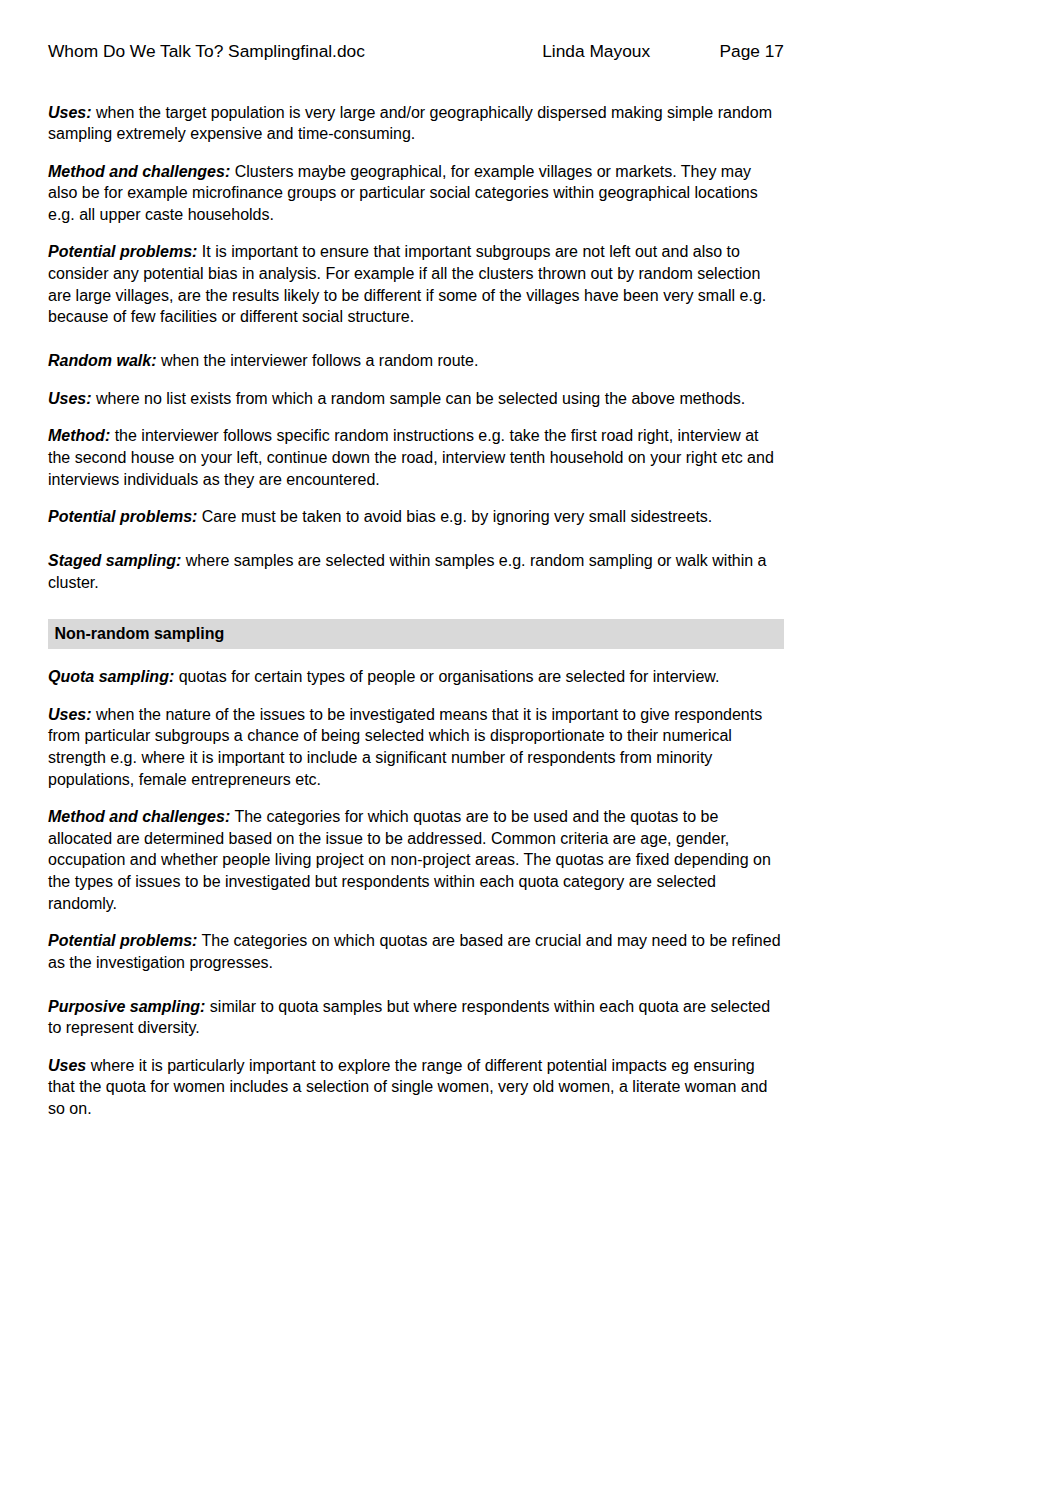Whom Do We Talk To? Samplingfinal.doc Linda Mayoux Page 17
Uses: when the target population is very large and/or geographically dispersed making simple random sampling extremely expensive and time-consuming.
Method and challenges: Clusters maybe geographical, for example villages or markets. They may also be for example microfinance groups or particular social categories within geographical locations e.g. all upper caste households.
Potential problems: It is important to ensure that important subgroups are not left out and also to consider any potential bias in analysis. For example if all the clusters thrown out by random selection are large villages, are the results likely to be different if some of the villages have been very small e.g. because of few facilities or different social structure.
Random walk: when the interviewer follows a random route.
Uses: where no list exists from which a random sample can be selected using the above methods.
Method: the interviewer follows specific random instructions e.g. take the first road right, interview at the second house on your left, continue down the road, interview tenth household on your right etc and interviews individuals as they are encountered.
Potential problems: Care must be taken to avoid bias e.g. by ignoring very small sidestreets.
Staged sampling: where samples are selected within samples e.g. random sampling or walk within a cluster.
Non-random sampling
Quota sampling: quotas for certain types of people or organisations are selected for interview.
Uses: when the nature of the issues to be investigated means that it is important to give respondents from particular subgroups a chance of being selected which is disproportionate to their numerical strength e.g. where it is important to include a significant number of respondents from minority populations, female entrepreneurs etc.
Method and challenges: The categories for which quotas are to be used and the quotas to be allocated are determined based on the issue to be addressed. Common criteria are age, gender, occupation and whether people living project on non-project areas. The quotas are fixed depending on the types of issues to be investigated but respondents within each quota category are selected randomly.
Potential problems: The categories on which quotas are based are crucial and may need to be refined as the investigation progresses.
Purposive sampling: similar to quota samples but where respondents within each quota are selected to represent diversity.
Uses where it is particularly important to explore the range of different potential impacts eg ensuring that the quota for women includes a selection of single women, very old women, a literate woman and so on.